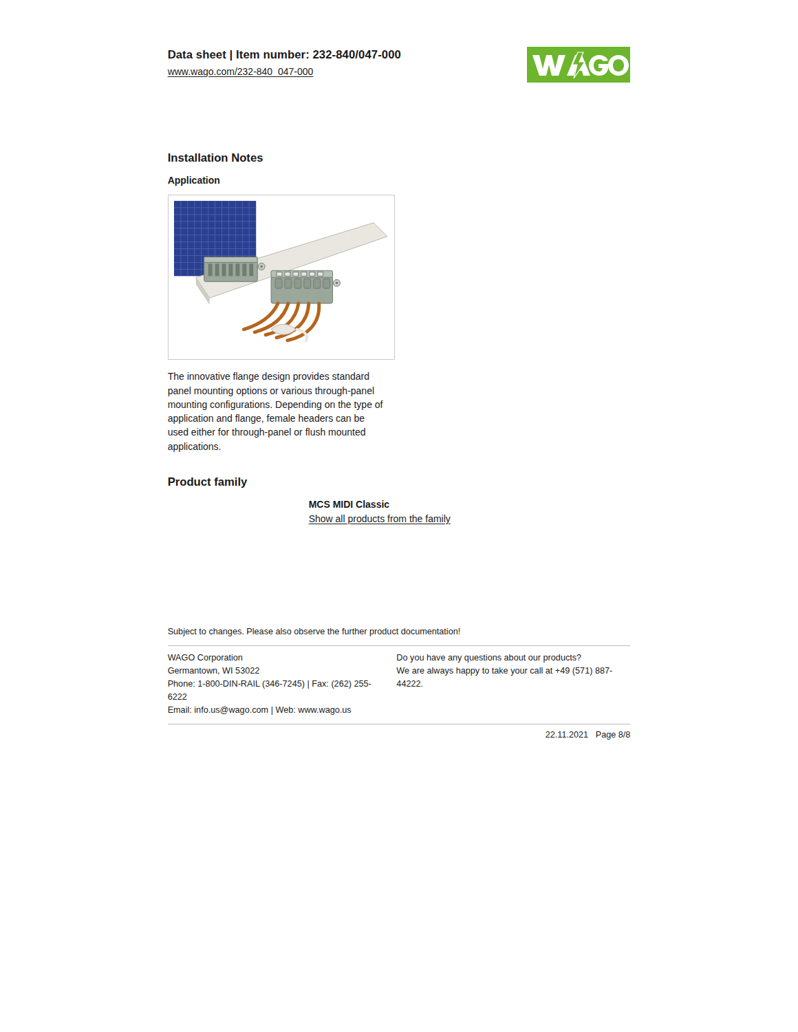Data sheet | Item number: 232-840/047-000
www.wago.com/232-840_047-000
Installation Notes
Application
The innovative flange design provides standard panel mounting options or various through-panel mounting configurations. Depending on the type of application and flange, female headers can be used either for through-panel or flush mounted applications.
Product family
MCS MIDI Classic
Show all products from the family
Subject to changes. Please also observe the further product documentation!
WAGO Corporation
Germantown, WI 53022
Phone: 1-800-DIN-RAIL (346-7245) | Fax: (262) 255-6222
Email: info.us@wago.com | Web: www.wago.us
Do you have any questions about our products?
We are always happy to take your call at +49 (571) 887-44222.
22.11.2021 Page 8/8